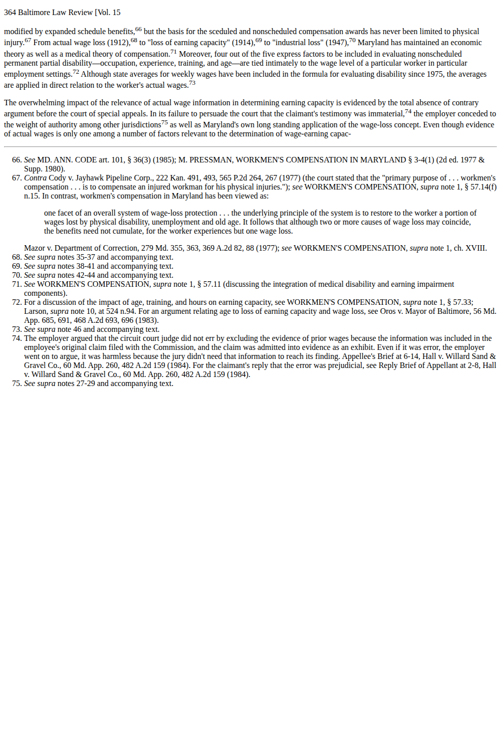364 Baltimore Law Review [Vol. 15
modified by expanded schedule benefits,66 but the basis for the sceduled and nonscheduled compensation awards has never been limited to physical injury.67 From actual wage loss (1912),68 to "loss of earning capacity" (1914),69 to "industrial loss" (1947),70 Maryland has maintained an economic theory as well as a medical theory of compensation.71 Moreover, four out of the five express factors to be included in evaluating nonscheduled permanent partial disability—occupation, experience, training, and age—are tied intimately to the wage level of a particular worker in particular employment settings.72 Although state averages for weekly wages have been included in the formula for evaluating disability since 1975, the averages are applied in direct relation to the worker's actual wages.73
The overwhelming impact of the relevance of actual wage information in determining earning capacity is evidenced by the total absence of contrary argument before the court of special appeals. In its failure to persuade the court that the claimant's testimony was immaterial,74 the employer conceded to the weight of authority among other jurisdictions75 as well as Maryland's own long standing application of the wage-loss concept. Even though evidence of actual wages is only one among a number of factors relevant to the determination of wage-earning capac-
See MD. ANN. CODE art. 101, § 36(3) (1985); M. PRESSMAN, WORKMEN'S COMPENSATION IN MARYLAND § 3-4(1) (2d ed. 1977 & Supp. 1980).
Contra Cody v. Jayhawk Pipeline Corp., 222 Kan. 491, 493, 565 P.2d 264, 267 (1977) (the court stated that the "primary purpose of . . . workmen's compensation . . . is to compensate an injured workman for his physical injuries."); see WORKMEN'S COMPENSATION, supra note 1, § 57.14(f) n.15. In contrast, workmen's compensation in Maryland has been viewed as:
one facet of an overall system of wage-loss protection . . . the underlying principle of the system is to restore to the worker a portion of wages lost by physical disability, unemployment and old age. It follows that although two or more causes of wage loss may coincide, the benefits need not cumulate, for the worker experiences but one wage loss.
Mazor v. Department of Correction, 279 Md. 355, 363, 369 A.2d 82, 88 (1977); see WORKMEN'S COMPENSATION, supra note 1, ch. XVIII.
See supra notes 35-37 and accompanying text.
See supra notes 38-41 and accompanying text.
See supra notes 42-44 and accompanying text.
See WORKMEN'S COMPENSATION, supra note 1, § 57.11 (discussing the integration of medical disability and earning impairment components).
For a discussion of the impact of age, training, and hours on earning capacity, see WORKMEN'S COMPENSATION, supra note 1, § 57.33; Larson, supra note 10, at 524 n.94. For an argument relating age to loss of earning capacity and wage loss, see Oros v. Mayor of Baltimore, 56 Md. App. 685, 691, 468 A.2d 693, 696 (1983).
See supra note 46 and accompanying text.
The employer argued that the circuit court judge did not err by excluding the evidence of prior wages because the information was included in the employee's original claim filed with the Commission, and the claim was admitted into evidence as an exhibit. Even if it was error, the employer went on to argue, it was harmless because the jury didn't need that information to reach its finding. Appellee's Brief at 6-14, Hall v. Willard Sand & Gravel Co., 60 Md. App. 260, 482 A.2d 159 (1984). For the claimant's reply that the error was prejudicial, see Reply Brief of Appellant at 2-8, Hall v. Willard Sand & Gravel Co., 60 Md. App. 260, 482 A.2d 159 (1984).
See supra notes 27-29 and accompanying text.